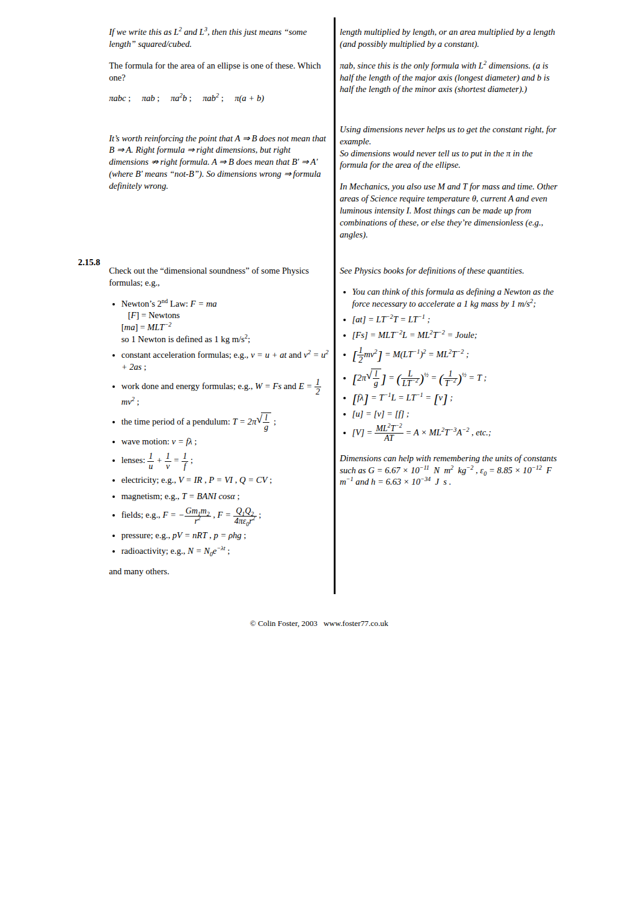| | If we write this as L 2 and L 3 , then this just means “some length” squared/cubed. The formula for the area of an ellipse is one of these. Which one? πabc ; πab ; πa 2 b ; πab 2 ; π(a + b) It’s worth reinforcing the point that A ⇒ B does not mean that B ⇒ A . Right formula ⇒ right dimensions , but right dimensions ⇏ right formula . A ⇒ B does mean that B′ ⇒ A′ (where B′ means “not- B ”). So dimensions wrong ⇒ formula definitely wrong . | length multiplied by length, or an area multiplied by a length (and possibly multiplied by a constant). πab , since this is the only formula with L 2 dimensions. ( a is half the length of the major axis (longest diameter) and b is half the length of the minor axis (shortest diameter).) Using dimensions never helps us to get the constant right, for example. So dimensions would never tell us to put in the π in the formula for the area of the ellipse. In Mechanics, you also use M and T for mass and time. Other areas of Science require temperature θ , current A and even luminous intensity I . Most things can be made up from combinations of these, or else they’re dimensionless (e.g., angles). |
| 2.15.8 | Check out the “dimensional soundness” of some Physics formulas; e.g., Newton’s 2 nd Law: F = ma [ F ] = Newtons [ ma ] = MLT −2 so 1 Newton is defined as 1 kg m/s 2 ; constant acceleration formulas; e.g., v = u + at and v 2 = u 2 + 2as ; work done and energy formulas; e.g., W = Fs and E = 1 2 mv 2 ; the time period of a pendulum: T = 2π l g ; wave motion: v = fλ ; lenses: 1 u + 1 v = 1 f ; electricity; e.g., V = IR , P = VI , Q = CV ; magnetism; e.g., T = BANI cosα ; fields; e.g., F = − Gm 1 m 2 r 2 , F = Q 1 Q 2 4πε 0 r 2 ; pressure; e.g., pV = nRT , p = ρhg ; radioactivity; e.g., N = N 0 e −λt ; and many others. | See Physics books for definitions of these quantities. You can think of this formula as defining a Newton as the force necessary to accelerate a 1 kg mass by 1 m/s 2 ; [ at ] = LT −2 T = LT −1 ; [ Fs ] = MLT −2 L = ML 2 T −2 = Joule; [ 1 2 mv 2 ] = M(LT −1 ) 2 = ML 2 T −2 ; [ 2π l g ] = ( L LT −2 ) ½ = ( 1 T −2 ) ½ = T ; [ fλ ] = T −1 L = LT −1 = [ v ] ; [ u ] = [ v ] = [ f ] ; [ V ] = ML 2 T −2 AT = A × ML 2 T −3 A −2 , etc.; Dimensions can help with remembering the units of constants such as G = 6.67 × 10 −11 N m 2 kg −2 , ε 0 = 8.85 × 10 −12 F m −1 and h = 6.63 × 10 −34 J s . |
© Colin Foster, 2003 www.foster77.co.uk